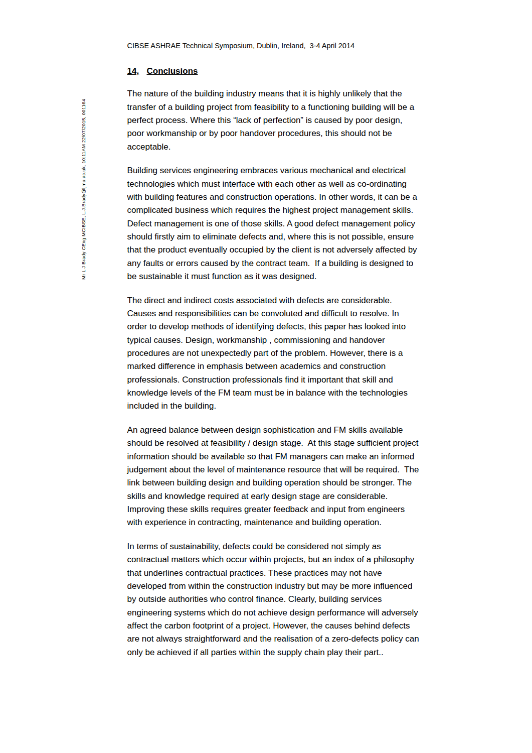Mr L J Brady CEng MCIBSE, L.J.Brady@ljmu.ac.uk, 10:11AM 22/07/2015, 001164
CIBSE ASHRAE Technical Symposium, Dublin, Ireland, 3-4 April 2014
14, Conclusions
The nature of the building industry means that it is highly unlikely that the transfer of a building project from feasibility to a functioning building will be a perfect process. Where this “lack of perfection” is caused by poor design, poor workmanship or by poor handover procedures, this should not be acceptable.
Building services engineering embraces various mechanical and electrical technologies which must interface with each other as well as co-ordinating with building features and construction operations. In other words, it can be a complicated business which requires the highest project management skills. Defect management is one of those skills. A good defect management policy should firstly aim to eliminate defects and, where this is not possible, ensure that the product eventually occupied by the client is not adversely affected by any faults or errors caused by the contract team. If a building is designed to be sustainable it must function as it was designed.
The direct and indirect costs associated with defects are considerable. Causes and responsibilities can be convoluted and difficult to resolve. In order to develop methods of identifying defects, this paper has looked into typical causes. Design, workmanship , commissioning and handover procedures are not unexpectedly part of the problem. However, there is a marked difference in emphasis between academics and construction professionals. Construction professionals find it important that skill and knowledge levels of the FM team must be in balance with the technologies included in the building.
An agreed balance between design sophistication and FM skills available should be resolved at feasibility / design stage. At this stage sufficient project information should be available so that FM managers can make an informed judgement about the level of maintenance resource that will be required. The link between building design and building operation should be stronger. The skills and knowledge required at early design stage are considerable. Improving these skills requires greater feedback and input from engineers with experience in contracting, maintenance and building operation.
In terms of sustainability, defects could be considered not simply as contractual matters which occur within projects, but an index of a philosophy that underlines contractual practices. These practices may not have developed from within the construction industry but may be more influenced by outside authorities who control finance. Clearly, building services engineering systems which do not achieve design performance will adversely affect the carbon footprint of a project. However, the causes behind defects are not always straightforward and the realisation of a zero-defects policy can only be achieved if all parties within the supply chain play their part..